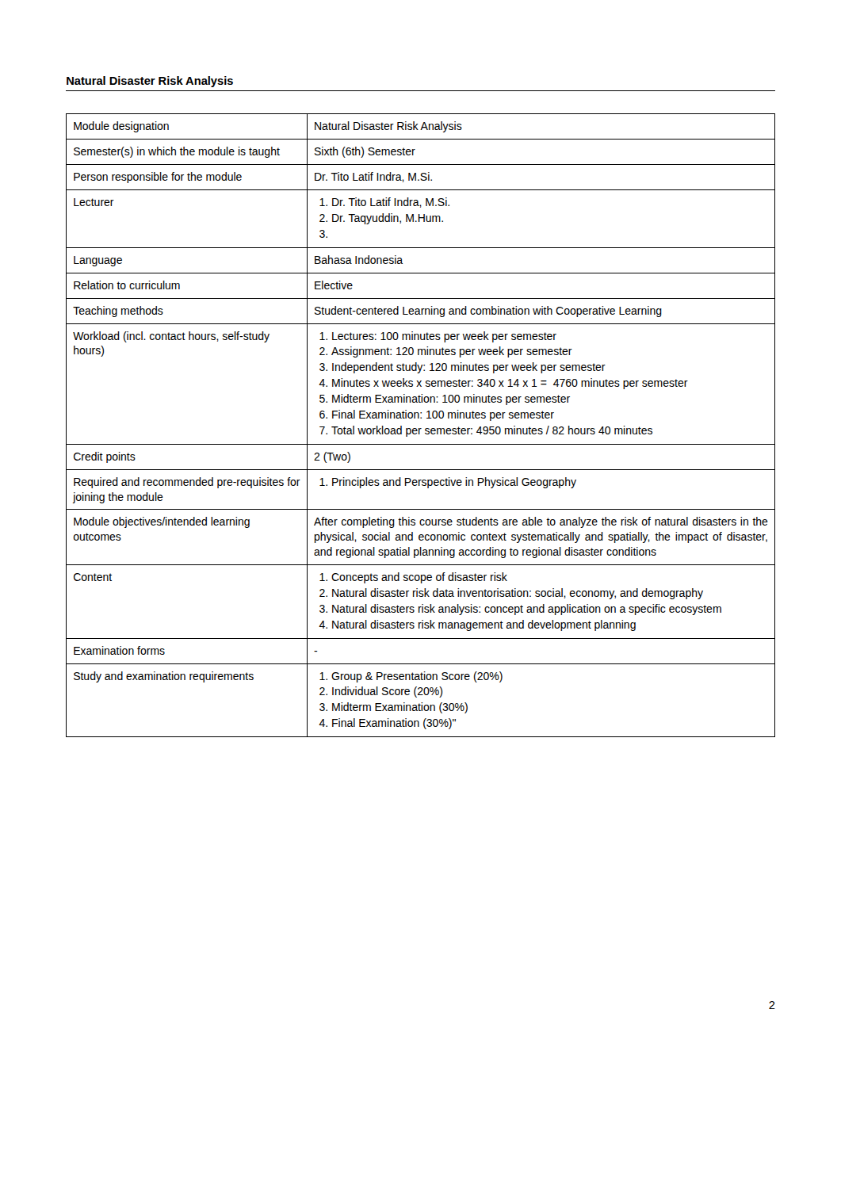Natural Disaster Risk Analysis
| Module designation | Natural Disaster Risk Analysis |
| Semester(s) in which the module is taught | Sixth (6th) Semester |
| Person responsible for the module | Dr. Tito Latif Indra, M.Si. |
| Lecturer | Dr. Tito Latif Indra, M.Si. Dr. Taqyuddin, M.Hum. |
| Language | Bahasa Indonesia |
| Relation to curriculum | Elective |
| Teaching methods | Student-centered Learning and combination with Cooperative Learning |
| Workload (incl. contact hours, self-study hours) | Lectures: 100 minutes per week per semester Assignment: 120 minutes per week per semester Independent study: 120 minutes per week per semester Minutes x weeks x semester: 340 x 14 x 1 = 4760 minutes per semester Midterm Examination: 100 minutes per semester Final Examination: 100 minutes per semester Total workload per semester: 4950 minutes / 82 hours 40 minutes |
| Credit points | 2 (Two) |
| Required and recommended pre-requisites for joining the module | Principles and Perspective in Physical Geography |
| Module objectives/intended learning outcomes | After completing this course students are able to analyze the risk of natural disasters in the physical, social and economic context systematically and spatially, the impact of disaster, and regional spatial planning according to regional disaster conditions |
| Content | Concepts and scope of disaster risk Natural disaster risk data inventorisation: social, economy, and demography Natural disasters risk analysis: concept and application on a specific ecosystem Natural disasters risk management and development planning |
| Examination forms | - |
| Study and examination requirements | Group & Presentation Score (20%) Individual Score (20%) Midterm Examination (30%) Final Examination (30%)" |
2